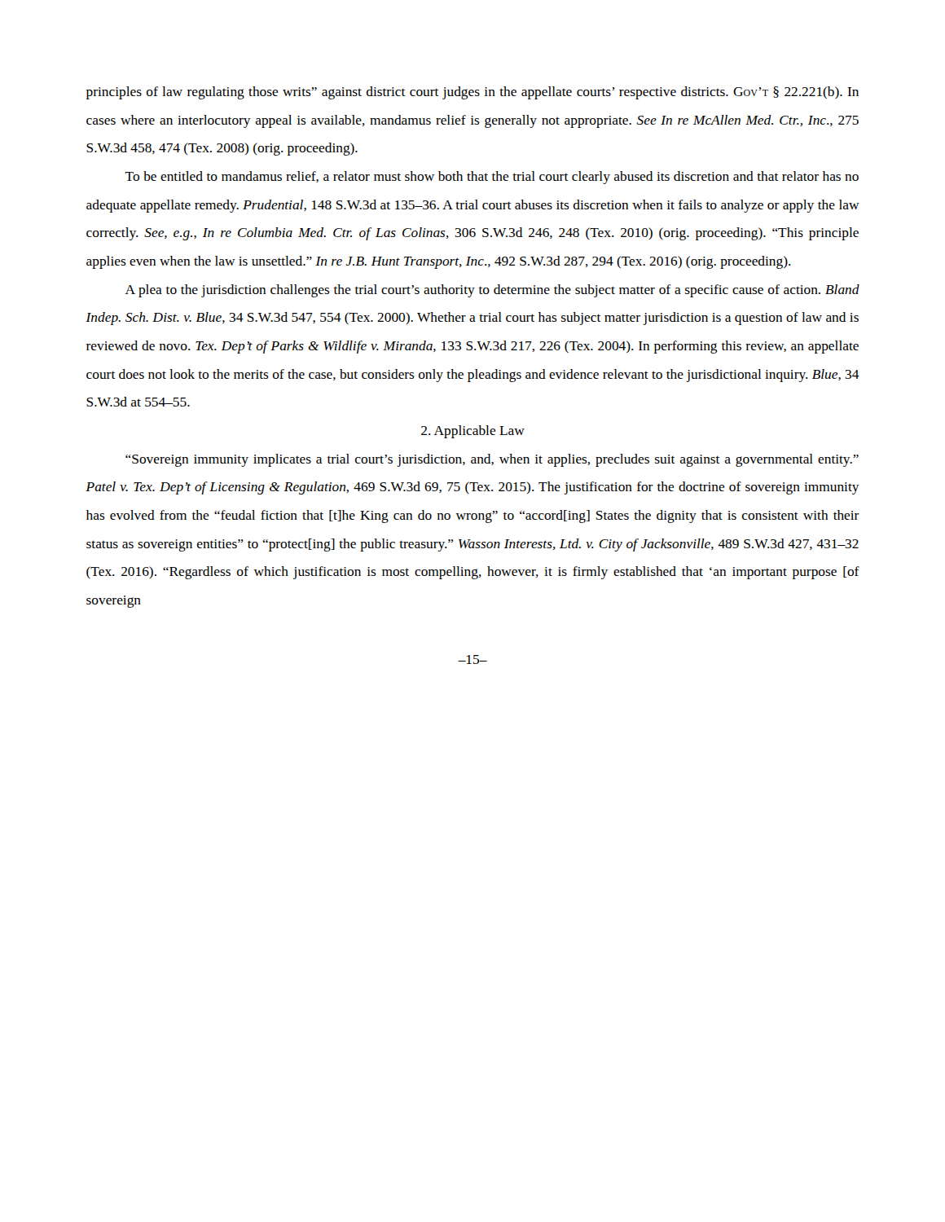principles of law regulating those writs” against district court judges in the appellate courts’ respective districts. Gov’t § 22.221(b). In cases where an interlocutory appeal is available, mandamus relief is generally not appropriate. See In re McAllen Med. Ctr., Inc., 275 S.W.3d 458, 474 (Tex. 2008) (orig. proceeding).
To be entitled to mandamus relief, a relator must show both that the trial court clearly abused its discretion and that relator has no adequate appellate remedy. Prudential, 148 S.W.3d at 135–36. A trial court abuses its discretion when it fails to analyze or apply the law correctly. See, e.g., In re Columbia Med. Ctr. of Las Colinas, 306 S.W.3d 246, 248 (Tex. 2010) (orig. proceeding). “This principle applies even when the law is unsettled.” In re J.B. Hunt Transport, Inc., 492 S.W.3d 287, 294 (Tex. 2016) (orig. proceeding).
A plea to the jurisdiction challenges the trial court’s authority to determine the subject matter of a specific cause of action. Bland Indep. Sch. Dist. v. Blue, 34 S.W.3d 547, 554 (Tex. 2000). Whether a trial court has subject matter jurisdiction is a question of law and is reviewed de novo. Tex. Dep’t of Parks & Wildlife v. Miranda, 133 S.W.3d 217, 226 (Tex. 2004). In performing this review, an appellate court does not look to the merits of the case, but considers only the pleadings and evidence relevant to the jurisdictional inquiry. Blue, 34 S.W.3d at 554–55.
2. Applicable Law
“Sovereign immunity implicates a trial court’s jurisdiction, and, when it applies, precludes suit against a governmental entity.” Patel v. Tex. Dep’t of Licensing & Regulation, 469 S.W.3d 69, 75 (Tex. 2015). The justification for the doctrine of sovereign immunity has evolved from the “feudal fiction that [t]he King can do no wrong” to “accord[ing] States the dignity that is consistent with their status as sovereign entities” to “protect[ing] the public treasury.” Wasson Interests, Ltd. v. City of Jacksonville, 489 S.W.3d 427, 431–32 (Tex. 2016). “Regardless of which justification is most compelling, however, it is firmly established that ‘an important purpose [of sovereign
–15–